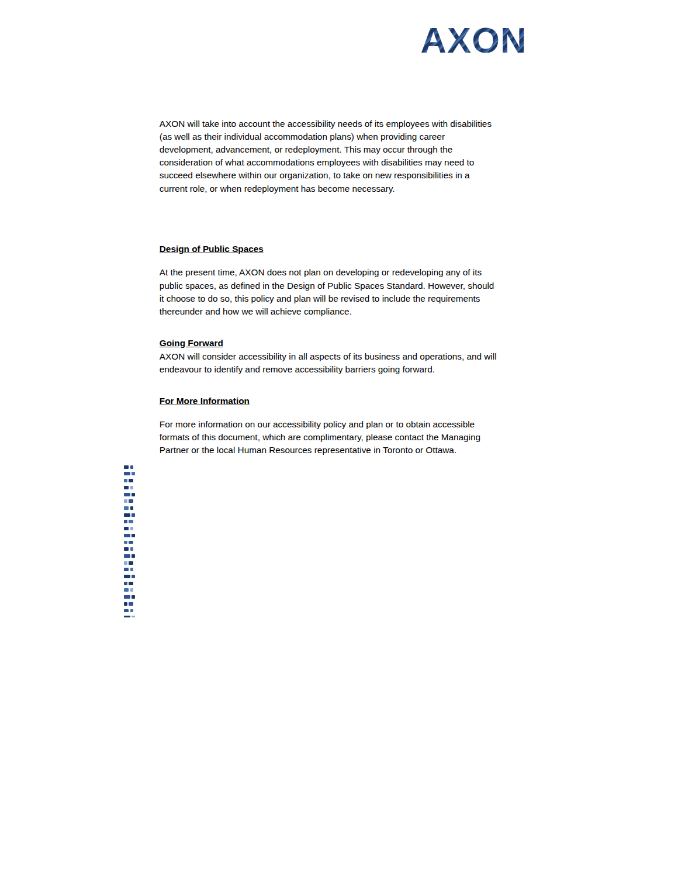AXON
AXON will take into account the accessibility needs of its employees with disabilities (as well as their individual accommodation plans) when providing career development, advancement, or redeployment. This may occur through the consideration of what accommodations employees with disabilities may need to succeed elsewhere within our organization, to take on new responsibilities in a current role, or when redeployment has become necessary.
Design of Public Spaces
At the present time, AXON does not plan on developing or redeveloping any of its public spaces, as defined in the Design of Public Spaces Standard. However, should it choose to do so, this policy and plan will be revised to include the requirements thereunder and how we will achieve compliance.
Going Forward
AXON will consider accessibility in all aspects of its business and operations, and will endeavour to identify and remove accessibility barriers going forward.
For More Information
For more information on our accessibility policy and plan or to obtain accessible formats of this document, which are complimentary, please contact the Managing Partner or the local Human Resources representative in Toronto or Ottawa.